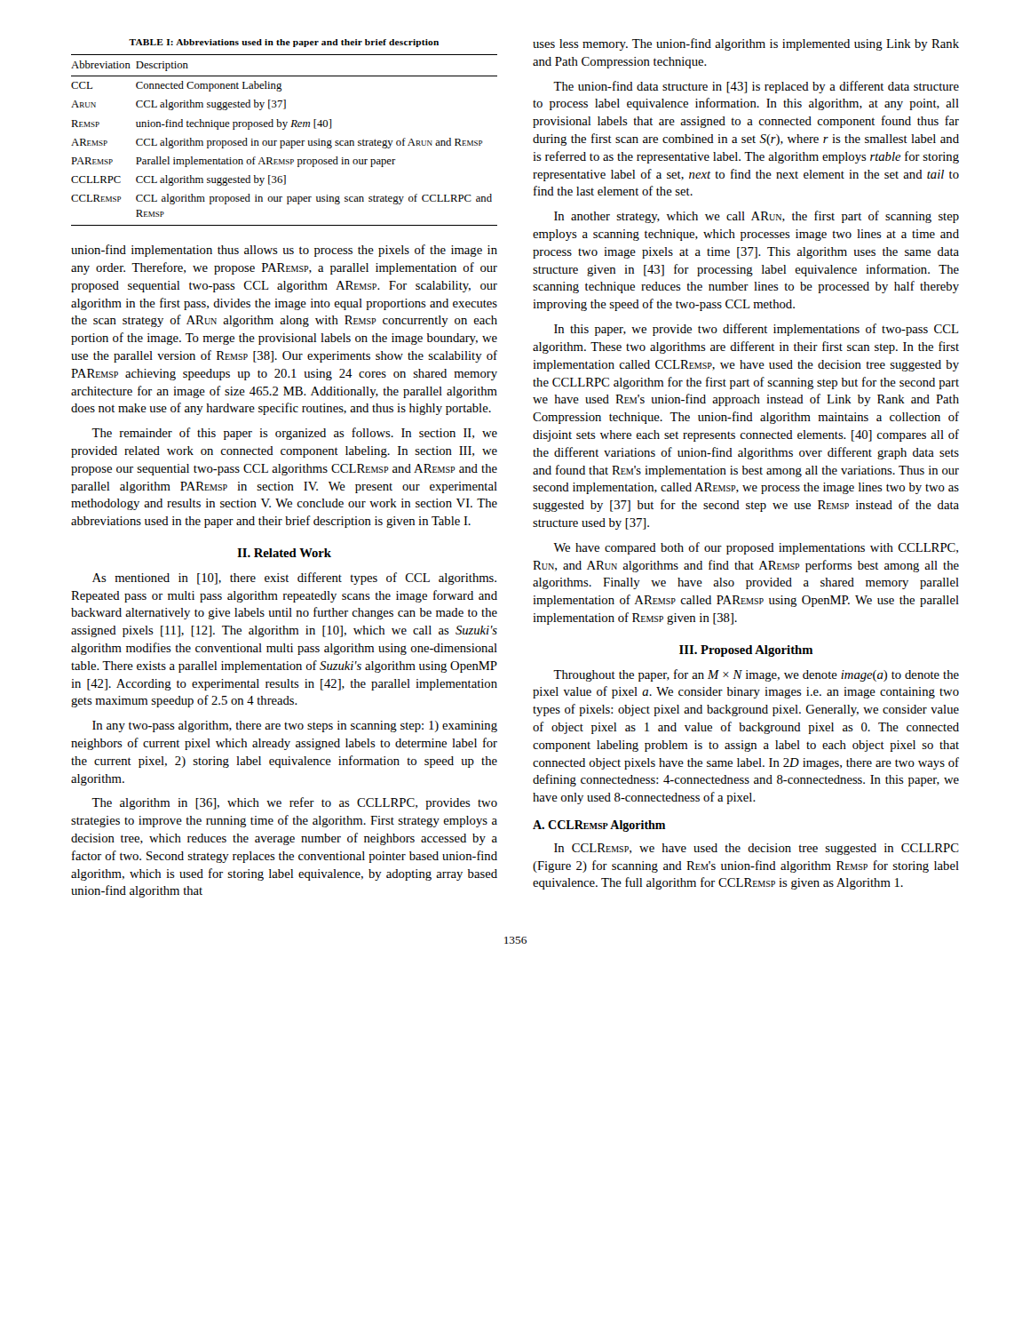TABLE I: Abbreviations used in the paper and their brief description
| Abbreviation | Description |
| --- | --- |
| CCL | Connected Component Labeling |
| A run | CCL algorithm suggested by [37] |
| R emsp | union-find technique proposed by Rem [40] |
| AR emsp | CCL algorithm proposed in our paper using scan strategy of A run and R emsp |
| PAR emsp | Parallel implementation of AR emsp proposed in our paper |
| CCLLRPC | CCL algorithm suggested by [36] |
| CCLR emsp | CCL algorithm proposed in our paper using scan strategy of CCLLRPC and R emsp |
union-find implementation thus allows us to process the pixels of the image in any order. Therefore, we propose PARemsp, a parallel implementation of our proposed sequential two-pass CCL algorithm ARemsp. For scalability, our algorithm in the first pass, divides the image into equal proportions and executes the scan strategy of ARun algorithm along with Remsp concurrently on each portion of the image. To merge the provisional labels on the image boundary, we use the parallel version of Remsp [38]. Our experiments show the scalability of PARemsp achieving speedups up to 20.1 using 24 cores on shared memory architecture for an image of size 465.2 MB. Additionally, the parallel algorithm does not make use of any hardware specific routines, and thus is highly portable.
The remainder of this paper is organized as follows. In section II, we provided related work on connected component labeling. In section III, we propose our sequential two-pass CCL algorithms CCLRemsp and ARemsp and the parallel algorithm PARemsp in section IV. We present our experimental methodology and results in section V. We conclude our work in section VI. The abbreviations used in the paper and their brief description is given in Table I.
II. Related Work
As mentioned in [10], there exist different types of CCL algorithms. Repeated pass or multi pass algorithm repeatedly scans the image forward and backward alternatively to give labels until no further changes can be made to the assigned pixels [11], [12]. The algorithm in [10], which we call as Suzuki's algorithm modifies the conventional multi pass algorithm using one-dimensional table. There exists a parallel implementation of Suzuki's algorithm using OpenMP in [42]. According to experimental results in [42], the parallel implementation gets maximum speedup of 2.5 on 4 threads.
In any two-pass algorithm, there are two steps in scanning step: 1) examining neighbors of current pixel which already assigned labels to determine label for the current pixel, 2) storing label equivalence information to speed up the algorithm.
The algorithm in [36], which we refer to as CCLLRPC, provides two strategies to improve the running time of the algorithm. First strategy employs a decision tree, which reduces the average number of neighbors accessed by a factor of two. Second strategy replaces the conventional pointer based union-find algorithm, which is used for storing label equivalence, by adopting array based union-find algorithm that
uses less memory. The union-find algorithm is implemented using Link by Rank and Path Compression technique.
The union-find data structure in [43] is replaced by a different data structure to process label equivalence information. In this algorithm, at any point, all provisional labels that are assigned to a connected component found thus far during the first scan are combined in a set S(r), where r is the smallest label and is referred to as the representative label. The algorithm employs rtable for storing representative label of a set, next to find the next element in the set and tail to find the last element of the set.
In another strategy, which we call ARun, the first part of scanning step employs a scanning technique, which processes image two lines at a time and process two image pixels at a time [37]. This algorithm uses the same data structure given in [43] for processing label equivalence information. The scanning technique reduces the number lines to be processed by half thereby improving the speed of the two-pass CCL method.
In this paper, we provide two different implementations of two-pass CCL algorithm. These two algorithms are different in their first scan step. In the first implementation called CCLRemsp, we have used the decision tree suggested by the CCLLRPC algorithm for the first part of scanning step but for the second part we have used Rem's union-find approach instead of Link by Rank and Path Compression technique. The union-find algorithm maintains a collection of disjoint sets where each set represents connected elements. [40] compares all of the different variations of union-find algorithms over different graph data sets and found that Rem's implementation is best among all the variations. Thus in our second implementation, called ARemsp, we process the image lines two by two as suggested by [37] but for the second step we use Remsp instead of the data structure used by [37].
We have compared both of our proposed implementations with CCLLRPC, Run, and ARun algorithms and find that ARemsp performs best among all the algorithms. Finally we have also provided a shared memory parallel implementation of ARemsp called PARemsp using OpenMP. We use the parallel implementation of Remsp given in [38].
III. Proposed Algorithm
Throughout the paper, for an M × N image, we denote image(a) to denote the pixel value of pixel a. We consider binary images i.e. an image containing two types of pixels: object pixel and background pixel. Generally, we consider value of object pixel as 1 and value of background pixel as 0. The connected component labeling problem is to assign a label to each object pixel so that connected object pixels have the same label. In 2D images, there are two ways of defining connectedness: 4-connectedness and 8-connectedness. In this paper, we have only used 8-connectedness of a pixel.
A. CCLRemsp Algorithm
In CCLRemsp, we have used the decision tree suggested in CCLLRPC (Figure 2) for scanning and Rem's union-find algorithm Remsp for storing label equivalence. The full algorithm for CCLRemsp is given as Algorithm 1.
1356